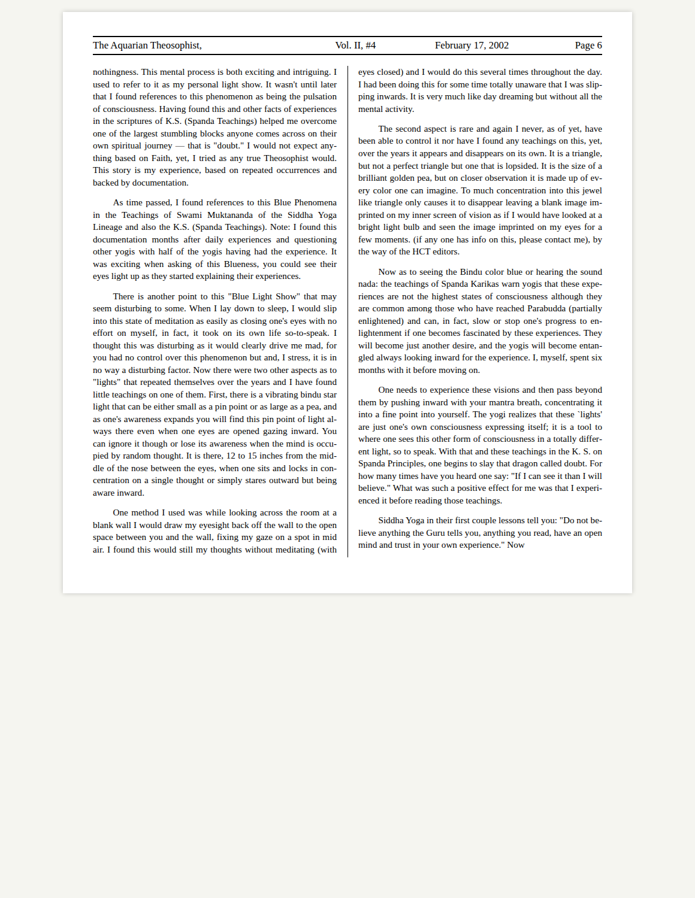| The Aquarian Theosophist, | Vol. II, #4 | February 17, 2002 | Page 6 |
nothingness. This mental process is both exciting and intriguing. I used to refer to it as my personal light show. It wasn't until later that I found references to this phenomenon as being the pulsation of consciousness. Having found this and other facts of experiences in the scriptures of K.S. (Spanda Teachings) helped me overcome one of the largest stumbling blocks anyone comes across on their own spiritual journey — that is "doubt." I would not expect anything based on Faith, yet, I tried as any true Theosophist would. This story is my experience, based on repeated occurrences and backed by documentation.
As time passed, I found references to this Blue Phenomena in the Teachings of Swami Muktananda of the Siddha Yoga Lineage and also the K.S. (Spanda Teachings). Note: I found this documentation months after daily experiences and questioning other yogis with half of the yogis having had the experience. It was exciting when asking of this Blueness, you could see their eyes light up as they started explaining their experiences.
There is another point to this "Blue Light Show" that may seem disturbing to some. When I lay down to sleep, I would slip into this state of meditation as easily as closing one's eyes with no effort on myself, in fact, it took on its own life so-to-speak. I thought this was disturbing as it would clearly drive me mad, for you had no control over this phenomenon but and, I stress, it is in no way a disturbing factor. Now there were two other aspects as to "lights" that repeated themselves over the years and I have found little teachings on one of them. First, there is a vibrating bindu star light that can be either small as a pin point or as large as a pea, and as one's awareness expands you will find this pin point of light always there even when one eyes are opened gazing inward. You can ignore it though or lose its awareness when the mind is occupied by random thought. It is there, 12 to 15 inches from the middle of the nose between the eyes, when one sits and locks in concentration on a single thought or simply stares outward but being aware inward.
One method I used was while looking across the room at a blank wall I would draw my eyesight back off the wall to the open space between you and the wall, fixing my gaze on a spot in mid air. I found this would still my thoughts without meditating (with eyes closed) and I would do this several times throughout the day. I had been doing this for some time totally unaware that I was slipping inwards. It is very much like day dreaming but without all the mental activity.
The second aspect is rare and again I never, as of yet, have been able to control it nor have I found any teachings on this, yet, over the years it appears and disappears on its own. It is a triangle, but not a perfect triangle but one that is lopsided. It is the size of a brilliant golden pea, but on closer observation it is made up of every color one can imagine. To much concentration into this jewel like triangle only causes it to disappear leaving a blank image imprinted on my inner screen of vision as if I would have looked at a bright light bulb and seen the image imprinted on my eyes for a few moments. (if any one has info on this, please contact me), by the way of the HCT editors.
Now as to seeing the Bindu color blue or hearing the sound nada: the teachings of Spanda Karikas warn yogis that these experiences are not the highest states of consciousness although they are common among those who have reached Parabudda (partially enlightened) and can, in fact, slow or stop one's progress to enlightenment if one becomes fascinated by these experiences. They will become just another desire, and the yogis will become entangled always looking inward for the experience. I, myself, spent six months with it before moving on.
One needs to experience these visions and then pass beyond them by pushing inward with your mantra breath, concentrating it into a fine point into yourself. The yogi realizes that these `lights' are just one's own consciousness expressing itself; it is a tool to where one sees this other form of consciousness in a totally different light, so to speak. With that and these teachings in the K. S. on Spanda Principles, one begins to slay that dragon called doubt. For how many times have you heard one say: "If I can see it than I will believe." What was such a positive effect for me was that I experienced it before reading those teachings.
Siddha Yoga in their first couple lessons tell you: "Do not believe anything the Guru tells you, anything you read, have an open mind and trust in your own experience." Now